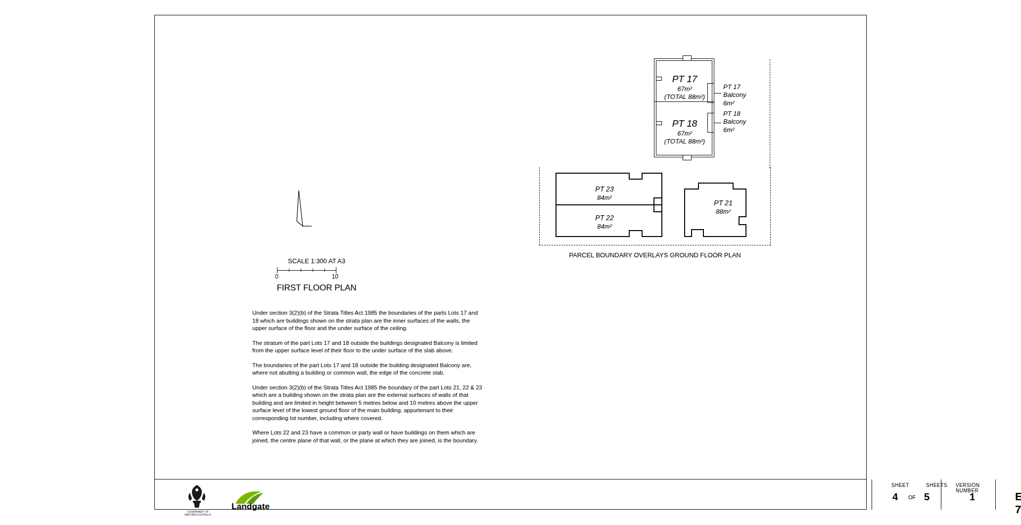PT 17
67m²
(TOTAL 88m²)
PT 18
67m²
(TOTAL 88m²)
PT 17
Balcony
6m²
PT 18
Balcony
6m²
PT 23
84m²
PT 22
84m²
PT 21
88m²
PARCEL BOUNDARY OVERLAYS GROUND FLOOR PLAN
SCALE 1:300 AT A3
0 10
FIRST FLOOR PLAN
Under section 3(2)(b) of the Strata Titles Act 1985 the boundaries of the parts Lots 17 and 18 which are buildings shown on the strata plan are the inner surfaces of the walls, the upper surface of the floor and the under surface of the ceiling.
The stratum of the part Lots 17 and 18 outside the buildings designated Balcony is limited from the upper surface level of their floor to the under surface of the slab above.
The boundaries of the part Lots 17 and 18 outside the building designated Balcony are, where not abutting a building or common wall, the edge of the concrete slab.
Under section 3(2)(b) of the Strata Titles Act 1985 the boundary of the part Lots 21, 22 & 23 which are a building shown on the strata plan are the external surfaces of walls of that building and are limited in height between 5 metres below and 10 metres above the upper surface level of the lowest ground floor of the main building, appurtenant to their corresponding lot number, including where covered.
Where Lots 22 and 23 have a common or party wall or have buildings on them which are joined, the centre plane of that wall, or the plane at which they are joined, is the boundary.
SHEET
SHEETS
VERSION NUMBER
STRATA PLAN
4
OF
5
1
EXAMPLE 70
GOVERNMENT OF
WESTERN AUSTRALIA
Landgate